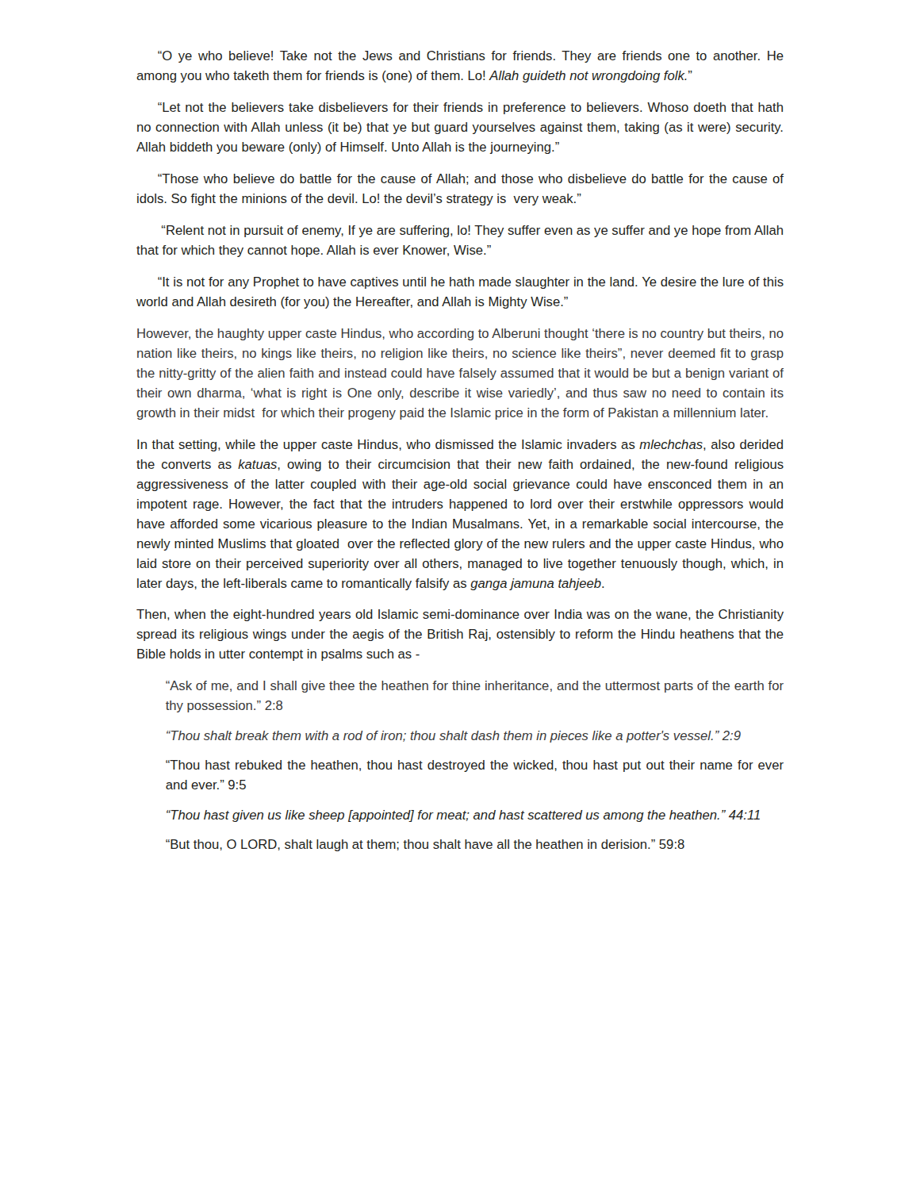“O ye who believe! Take not the Jews and Christians for friends. They are friends one to another. He among you who taketh them for friends is (one) of them. Lo! Allah guideth not wrongdoing folk.”
“Let not the believers take disbelievers for their friends in preference to believers. Whoso doeth that hath no connection with Allah unless (it be) that ye but guard yourselves against them, taking (as it were) security. Allah biddeth you beware (only) of Himself. Unto Allah is the journeying.”
“Those who believe do battle for the cause of Allah; and those who disbelieve do battle for the cause of idols. So fight the minions of the devil. Lo! the devil’s strategy is very weak.”
“Relent not in pursuit of enemy, If ye are suffering, lo! They suffer even as ye suffer and ye hope from Allah that for which they cannot hope. Allah is ever Knower, Wise.”
“It is not for any Prophet to have captives until he hath made slaughter in the land. Ye desire the lure of this world and Allah desireth (for you) the Hereafter, and Allah is Mighty Wise.”
However, the haughty upper caste Hindus, who according to Alberuni thought ‘there is no country but theirs, no nation like theirs, no kings like theirs, no religion like theirs, no science like theirs”, never deemed fit to grasp the nitty-gritty of the alien faith and instead could have falsely assumed that it would be but a benign variant of their own dharma, ‘what is right is One only, describe it wise variedly’, and thus saw no need to contain its growth in their midst for which their progeny paid the Islamic price in the form of Pakistan a millennium later.
In that setting, while the upper caste Hindus, who dismissed the Islamic invaders as mlechchas, also derided the converts as katuas, owing to their circumcision that their new faith ordained, the new-found religious aggressiveness of the latter coupled with their age-old social grievance could have ensconced them in an impotent rage. However, the fact that the intruders happened to lord over their erstwhile oppressors would have afforded some vicarious pleasure to the Indian Musalmans. Yet, in a remarkable social intercourse, the newly minted Muslims that gloated over the reflected glory of the new rulers and the upper caste Hindus, who laid store on their perceived superiority over all others, managed to live together tenuously though, which, in later days, the left-liberals came to romantically falsify as ganga jamuna tahjeeb.
Then, when the eight-hundred years old Islamic semi-dominance over India was on the wane, the Christianity spread its religious wings under the aegis of the British Raj, ostensibly to reform the Hindu heathens that the Bible holds in utter contempt in psalms such as -
“Ask of me, and I shall give thee the heathen for thine inheritance, and the uttermost parts of the earth for thy possession.” 2:8
“Thou shalt break them with a rod of iron; thou shalt dash them in pieces like a potter's vessel.” 2:9
“Thou hast rebuked the heathen, thou hast destroyed the wicked, thou hast put out their name for ever and ever.” 9:5
“Thou hast given us like sheep [appointed] for meat; and hast scattered us among the heathen.” 44:11
“But thou, O LORD, shalt laugh at them; thou shalt have all the heathen in derision.” 59:8